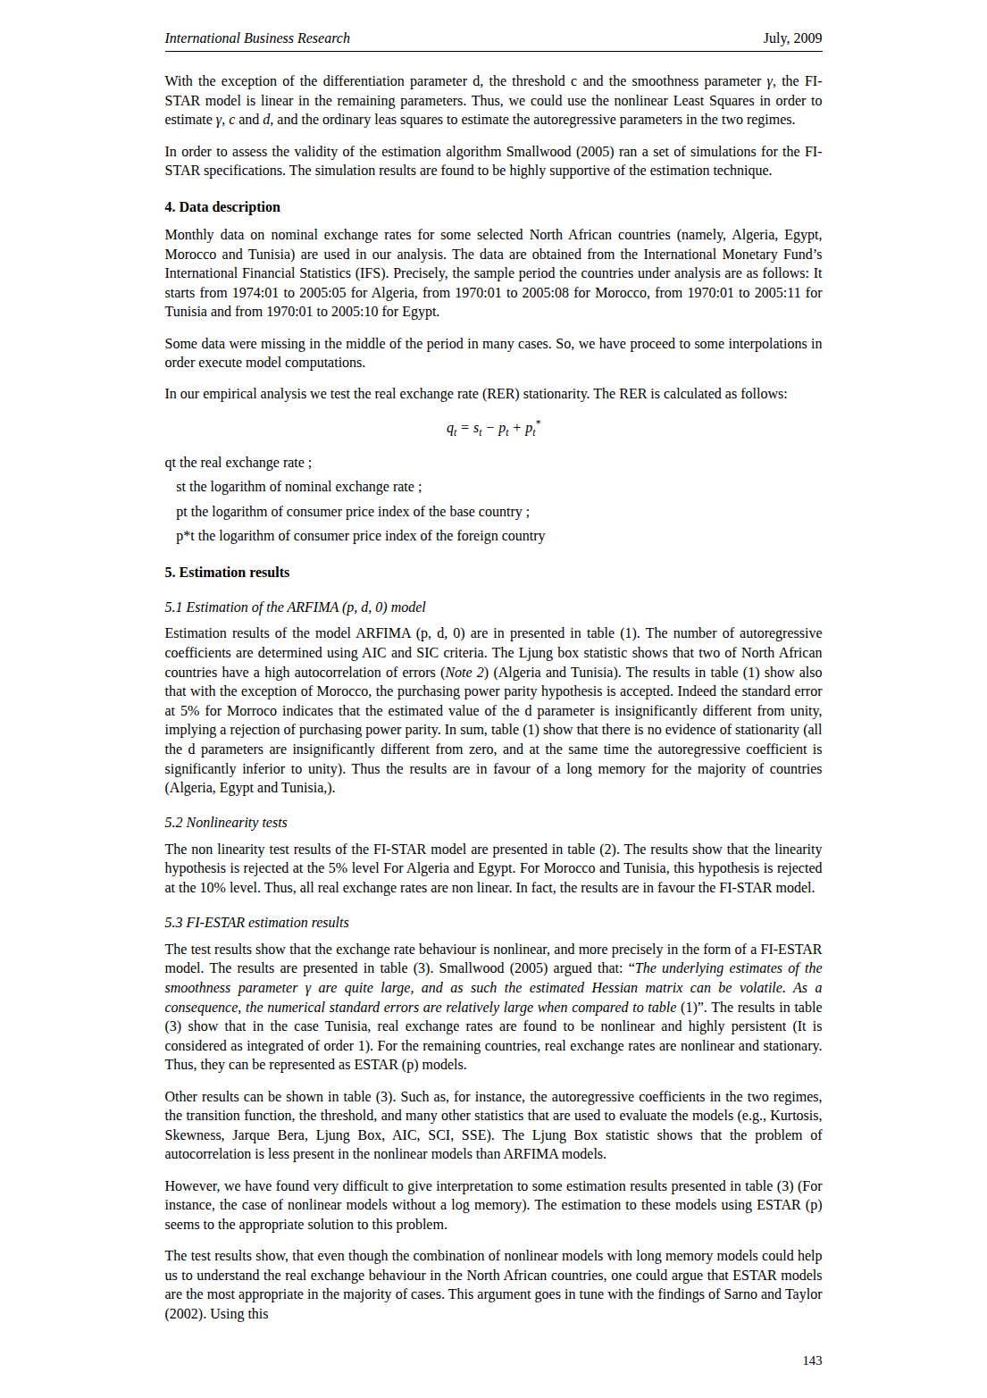International Business Research July, 2009
With the exception of the differentiation parameter d, the threshold c and the smoothness parameter γ, the FI-STAR model is linear in the remaining parameters. Thus, we could use the nonlinear Least Squares in order to estimate γ, c and d, and the ordinary leas squares to estimate the autoregressive parameters in the two regimes.
In order to assess the validity of the estimation algorithm Smallwood (2005) ran a set of simulations for the FI-STAR specifications. The simulation results are found to be highly supportive of the estimation technique.
4. Data description
Monthly data on nominal exchange rates for some selected North African countries (namely, Algeria, Egypt, Morocco and Tunisia) are used in our analysis. The data are obtained from the International Monetary Fund’s International Financial Statistics (IFS). Precisely, the sample period the countries under analysis are as follows: It starts from 1974:01 to 2005:05 for Algeria, from 1970:01 to 2005:08 for Morocco, from 1970:01 to 2005:11 for Tunisia and from 1970:01 to 2005:10 for Egypt.
Some data were missing in the middle of the period in many cases. So, we have proceed to some interpolations in order execute model computations.
In our empirical analysis we test the real exchange rate (RER) stationarity. The RER is calculated as follows:
qt = st − pt + pt*
qt the real exchange rate ;
st the logarithm of nominal exchange rate ;
pt the logarithm of consumer price index of the base country ;
p*t the logarithm of consumer price index of the foreign country
5. Estimation results
5.1 Estimation of the ARFIMA (p, d, 0) model
Estimation results of the model ARFIMA (p, d, 0) are in presented in table (1). The number of autoregressive coefficients are determined using AIC and SIC criteria. The Ljung box statistic shows that two of North African countries have a high autocorrelation of errors (Note 2) (Algeria and Tunisia). The results in table (1) show also that with the exception of Morocco, the purchasing power parity hypothesis is accepted. Indeed the standard error at 5% for Morroco indicates that the estimated value of the d parameter is insignificantly different from unity, implying a rejection of purchasing power parity. In sum, table (1) show that there is no evidence of stationarity (all the d parameters are insignificantly different from zero, and at the same time the autoregressive coefficient is significantly inferior to unity). Thus the results are in favour of a long memory for the majority of countries (Algeria, Egypt and Tunisia,).
5.2 Nonlinearity tests
The non linearity test results of the FI-STAR model are presented in table (2). The results show that the linearity hypothesis is rejected at the 5% level For Algeria and Egypt. For Morocco and Tunisia, this hypothesis is rejected at the 10% level. Thus, all real exchange rates are non linear. In fact, the results are in favour the FI-STAR model.
5.3 FI-ESTAR estimation results
The test results show that the exchange rate behaviour is nonlinear, and more precisely in the form of a FI-ESTAR model. The results are presented in table (3). Smallwood (2005) argued that: “The underlying estimates of the smoothness parameter γ are quite large, and as such the estimated Hessian matrix can be volatile. As a consequence, the numerical standard errors are relatively large when compared to table (1)”. The results in table (3) show that in the case Tunisia, real exchange rates are found to be nonlinear and highly persistent (It is considered as integrated of order 1). For the remaining countries, real exchange rates are nonlinear and stationary. Thus, they can be represented as ESTAR (p) models.
Other results can be shown in table (3). Such as, for instance, the autoregressive coefficients in the two regimes, the transition function, the threshold, and many other statistics that are used to evaluate the models (e.g., Kurtosis, Skewness, Jarque Bera, Ljung Box, AIC, SCI, SSE). The Ljung Box statistic shows that the problem of autocorrelation is less present in the nonlinear models than ARFIMA models.
However, we have found very difficult to give interpretation to some estimation results presented in table (3) (For instance, the case of nonlinear models without a log memory). The estimation to these models using ESTAR (p) seems to the appropriate solution to this problem.
The test results show, that even though the combination of nonlinear models with long memory models could help us to understand the real exchange behaviour in the North African countries, one could argue that ESTAR models are the most appropriate in the majority of cases. This argument goes in tune with the findings of Sarno and Taylor (2002). Using this
143